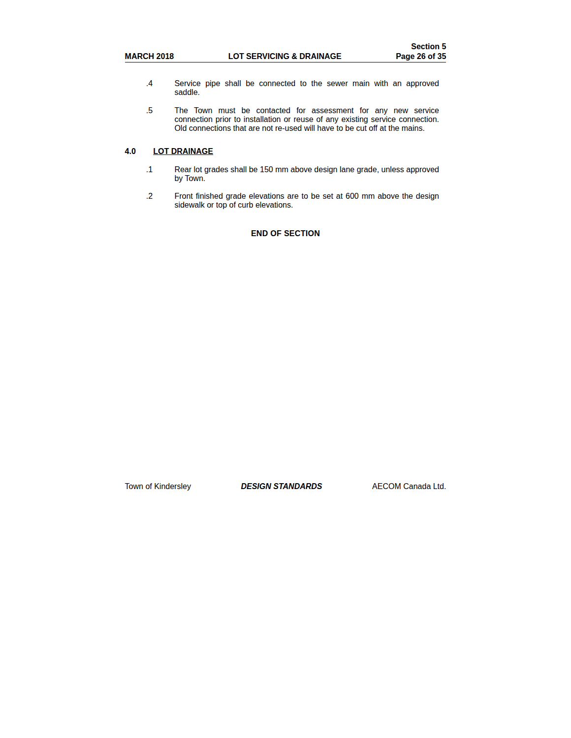Section 5
MARCH 2018
LOT SERVICING & DRAINAGE
Page 26 of 35
.4
Service pipe shall be connected to the sewer main with an approved saddle.
.5
The Town must be contacted for assessment for any new service connection prior to installation or reuse of any existing service connection. Old connections that are not re-used will have to be cut off at the mains.
4.0
LOT DRAINAGE
.1
Rear lot grades shall be 150 mm above design lane grade, unless approved by Town.
.2
Front finished grade elevations are to be set at 600 mm above the design sidewalk or top of curb elevations.
END OF SECTION
Town of Kindersley
DESIGN STANDARDS
AECOM Canada Ltd.